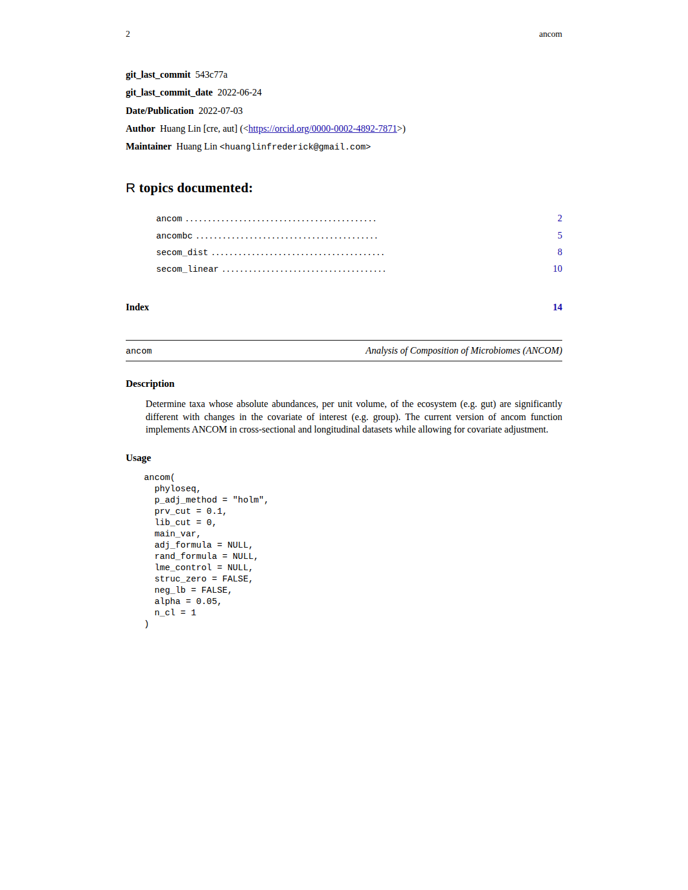2 ancom
git_last_commit
543c77a
git_last_commit_date
2022-06-24
Date/Publication
2022-07-03
Author
Huang Lin [cre, aut] (<https://orcid.org/0000-0002-4892-7871>)
Maintainer
Huang Lin <huanglinfrederick@gmail.com>
R topics documented:
ancom........................................... 2
ancombc......................................... 5
secom_dist....................................... 8
secom_linear..................................... 10
Index 14
ancom Analysis of Composition of Microbiomes (ANCOM)
Description
Determine taxa whose absolute abundances, per unit volume, of the ecosystem (e.g. gut) are significantly different with changes in the covariate of interest (e.g. group). The current version of ancom function implements ANCOM in cross-sectional and longitudinal datasets while allowing for covariate adjustment.
Usage
ancom(
  phyloseq,
  p_adj_method = "holm",
  prv_cut = 0.1,
  lib_cut = 0,
  main_var,
  adj_formula = NULL,
  rand_formula = NULL,
  lme_control = NULL,
  struc_zero = FALSE,
  neg_lb = FALSE,
  alpha = 0.05,
  n_cl = 1
)